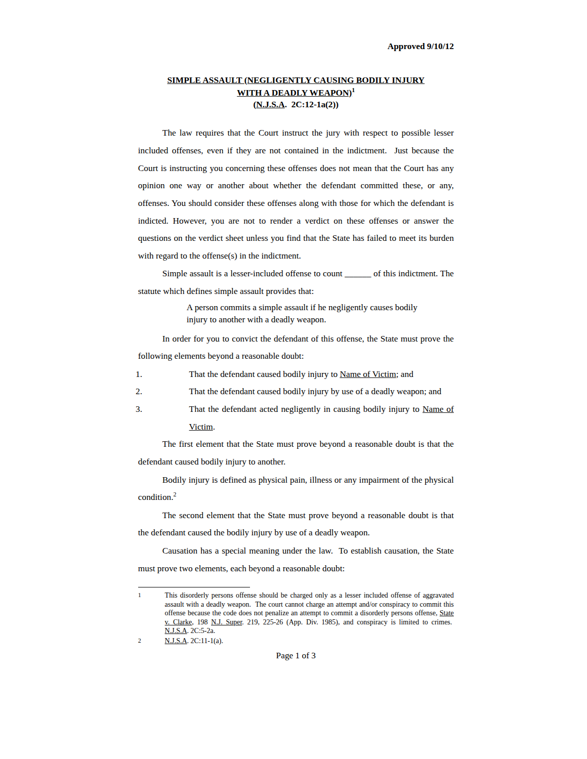Approved 9/10/12
SIMPLE ASSAULT (NEGLIGENTLY CAUSING BODILY INJURY
WITH A DEADLY WEAPON)1
(N.J.S.A. 2C:12-1a(2))
The law requires that the Court instruct the jury with respect to possible lesser included offenses, even if they are not contained in the indictment. Just because the Court is instructing you concerning these offenses does not mean that the Court has any opinion one way or another about whether the defendant committed these, or any, offenses. You should consider these offenses along with those for which the defendant is indicted. However, you are not to render a verdict on these offenses or answer the questions on the verdict sheet unless you find that the State has failed to meet its burden with regard to the offense(s) in the indictment.
Simple assault is a lesser-included offense to count ______ of this indictment. The statute which defines simple assault provides that:
A person commits a simple assault if he negligently causes bodily
injury to another with a deadly weapon.
In order for you to convict the defendant of this offense, the State must prove the following elements beyond a reasonable doubt:
1. That the defendant caused bodily injury to Name of Victim; and
2. That the defendant caused bodily injury by use of a deadly weapon; and
3. That the defendant acted negligently in causing bodily injury to Name of Victim.
The first element that the State must prove beyond a reasonable doubt is that the defendant caused bodily injury to another.
Bodily injury is defined as physical pain, illness or any impairment of the physical condition.2
The second element that the State must prove beyond a reasonable doubt is that the defendant caused the bodily injury by use of a deadly weapon.
Causation has a special meaning under the law. To establish causation, the State must prove two elements, each beyond a reasonable doubt:
1
This disorderly persons offense should be charged only as a lesser included offense of aggravated assault with a deadly weapon. The court cannot charge an attempt and/or conspiracy to commit this offense because the code does not penalize an attempt to commit a disorderly persons offense, State v. Clarke, 198 N.J. Super. 219, 225-26 (App. Div. 1985), and conspiracy is limited to crimes. N.J.S.A. 2C:5-2a.
2
N.J.S.A. 2C:11-1(a).
Page 1 of 3